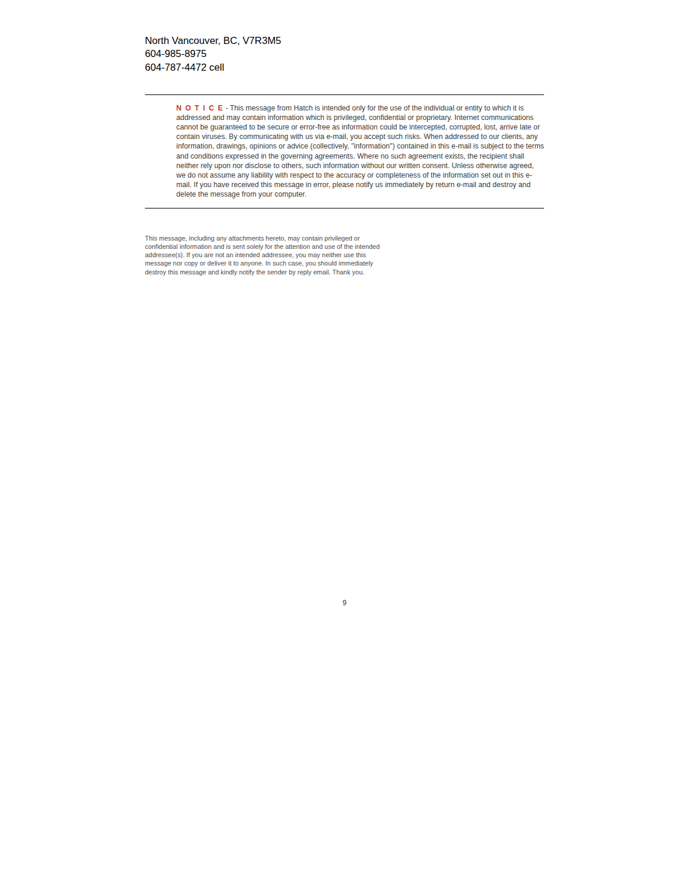North Vancouver, BC, V7R3M5
604-985-8975
604-787-4472 cell
N O T I C E - This message from Hatch is intended only for the use of the individual or entity to which it is addressed and may contain information which is privileged, confidential or proprietary. Internet communications cannot be guaranteed to be secure or error-free as information could be intercepted, corrupted, lost, arrive late or contain viruses. By communicating with us via e-mail, you accept such risks. When addressed to our clients, any information, drawings, opinions or advice (collectively, "information") contained in this e-mail is subject to the terms and conditions expressed in the governing agreements. Where no such agreement exists, the recipient shall neither rely upon nor disclose to others, such information without our written consent. Unless otherwise agreed, we do not assume any liability with respect to the accuracy or completeness of the information set out in this e-mail. If you have received this message in error, please notify us immediately by return e-mail and destroy and delete the message from your computer.
This message, including any attachments hereto, may contain privileged or confidential information and is sent solely for the attention and use of the intended addressee(s). If you are not an intended addressee, you may neither use this message nor copy or deliver it to anyone. In such case, you should immediately destroy this message and kindly notify the sender by reply email. Thank you.
9